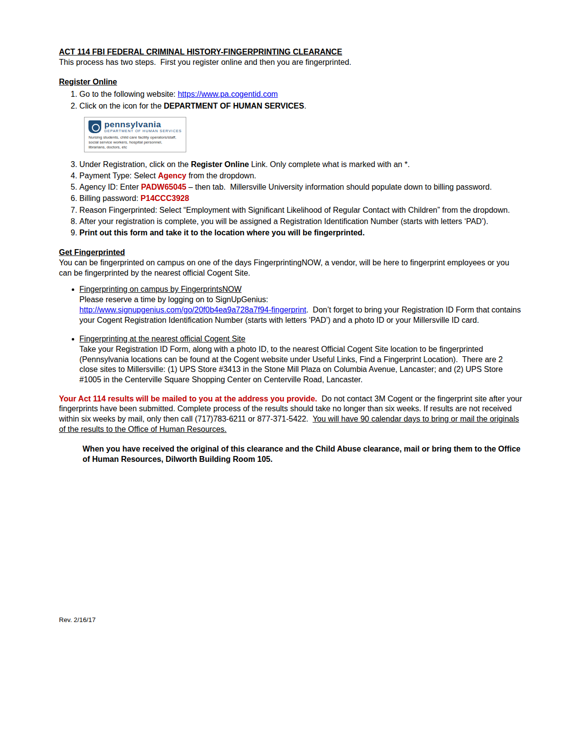ACT 114 FBI FEDERAL CRIMINAL HISTORY-FINGERPRINTING CLEARANCE
This process has two steps. First you register online and then you are fingerprinted.
Register Online
Go to the following website: https://www.pa.cogentid.com
Click on the icon for the DEPARTMENT OF HUMAN SERVICES.
pennsylvania
DEPARTMENT OF HUMAN SERVICES
Nursing students, child care facility operators/staff,
social service workers, hospital personnel,
librarians, doctors, etc
Under Registration, click on the Register Online Link. Only complete what is marked with an *.
Payment Type: Select Agency from the dropdown.
Agency ID: Enter PADW65045 – then tab. Millersville University information should populate down to billing password.
Billing password: P14CCC3928
Reason Fingerprinted: Select “Employment with Significant Likelihood of Regular Contact with Children” from the dropdown.
After your registration is complete, you will be assigned a Registration Identification Number (starts with letters ‘PAD’).
Print out this form and take it to the location where you will be fingerprinted.
Get Fingerprinted
You can be fingerprinted on campus on one of the days FingerprintingNOW, a vendor, will be here to fingerprint employees or you can be fingerprinted by the nearest official Cogent Site.
Fingerprinting on campus by FingerprintsNOW
Please reserve a time by logging on to SignUpGenius:
http://www.signupgenius.com/go/20f0b4ea9a728a7f94-fingerprint. Don’t forget to bring your Registration ID Form that contains your Cogent Registration Identification Number (starts with letters ‘PAD’) and a photo ID or your Millersville ID card.
Fingerprinting at the nearest official Cogent Site
Take your Registration ID Form, along with a photo ID, to the nearest Official Cogent Site location to be fingerprinted (Pennsylvania locations can be found at the Cogent website under Useful Links, Find a Fingerprint Location). There are 2 close sites to Millersville: (1) UPS Store #3413 in the Stone Mill Plaza on Columbia Avenue, Lancaster; and (2) UPS Store #1005 in the Centerville Square Shopping Center on Centerville Road, Lancaster.
Your Act 114 results will be mailed to you at the address you provide. Do not contact 3M Cogent or the fingerprint site after your fingerprints have been submitted. Complete process of the results should take no longer than six weeks. If results are not received within six weeks by mail, only then call (717)783-6211 or 877-371-5422. You will have 90 calendar days to bring or mail the originals of the results to the Office of Human Resources.
When you have received the original of this clearance and the Child Abuse clearance, mail or bring them to the Office of Human Resources, Dilworth Building Room 105.
Rev. 2/16/17